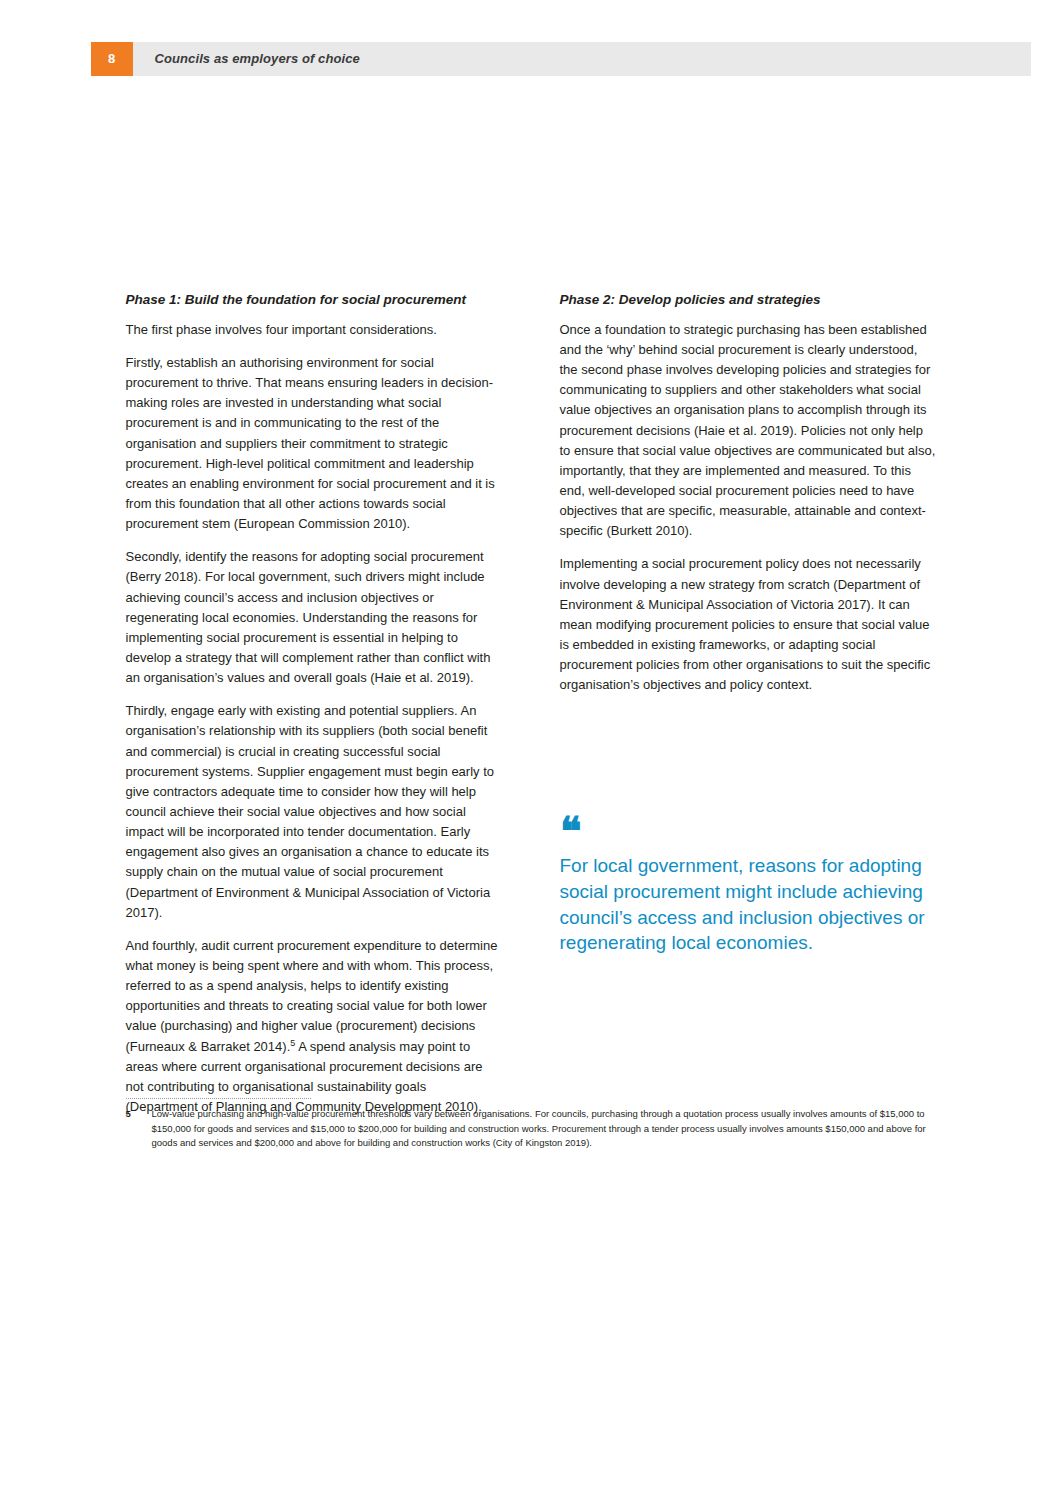8
Councils as employers of choice
Phase 1: Build the foundation for social procurement
The first phase involves four important considerations.
Firstly, establish an authorising environment for social procurement to thrive. That means ensuring leaders in decision-making roles are invested in understanding what social procurement is and in communicating to the rest of the organisation and suppliers their commitment to strategic procurement. High-level political commitment and leadership creates an enabling environment for social procurement and it is from this foundation that all other actions towards social procurement stem (European Commission 2010).
Secondly, identify the reasons for adopting social procurement (Berry 2018). For local government, such drivers might include achieving council’s access and inclusion objectives or regenerating local economies. Understanding the reasons for implementing social procurement is essential in helping to develop a strategy that will complement rather than conflict with an organisation’s values and overall goals (Haie et al. 2019).
Thirdly, engage early with existing and potential suppliers. An organisation’s relationship with its suppliers (both social benefit and commercial) is crucial in creating successful social procurement systems. Supplier engagement must begin early to give contractors adequate time to consider how they will help council achieve their social value objectives and how social impact will be incorporated into tender documentation. Early engagement also gives an organisation a chance to educate its supply chain on the mutual value of social procurement (Department of Environment & Municipal Association of Victoria 2017).
And fourthly, audit current procurement expenditure to determine what money is being spent where and with whom. This process, referred to as a spend analysis, helps to identify existing opportunities and threats to creating social value for both lower value (purchasing) and higher value (procurement) decisions (Furneaux & Barraket 2014).5 A spend analysis may point to areas where current organisational procurement decisions are not contributing to organisational sustainability goals (Department of Planning and Community Development 2010).
Phase 2: Develop policies and strategies
Once a foundation to strategic purchasing has been established and the ‘why’ behind social procurement is clearly understood, the second phase involves developing policies and strategies for communicating to suppliers and other stakeholders what social value objectives an organisation plans to accomplish through its procurement decisions (Haie et al. 2019). Policies not only help to ensure that social value objectives are communicated but also, importantly, that they are implemented and measured. To this end, well-developed social procurement policies need to have objectives that are specific, measurable, attainable and context-specific (Burkett 2010).
Implementing a social procurement policy does not necessarily involve developing a new strategy from scratch (Department of Environment & Municipal Association of Victoria 2017). It can mean modifying procurement policies to ensure that social value is embedded in existing frameworks, or adapting social procurement policies from other organisations to suit the specific organisation’s objectives and policy context.
❝
For local government, reasons for adopting social procurement might include achieving council’s access and inclusion objectives or regenerating local economies.
5
Low-value purchasing and high-value procurement thresholds vary between organisations. For councils, purchasing through a quotation process usually involves amounts of $15,000 to $150,000 for goods and services and $15,000 to $200,000 for building and construction works. Procurement through a tender process usually involves amounts $150,000 and above for goods and services and $200,000 and above for building and construction works (City of Kingston 2019).